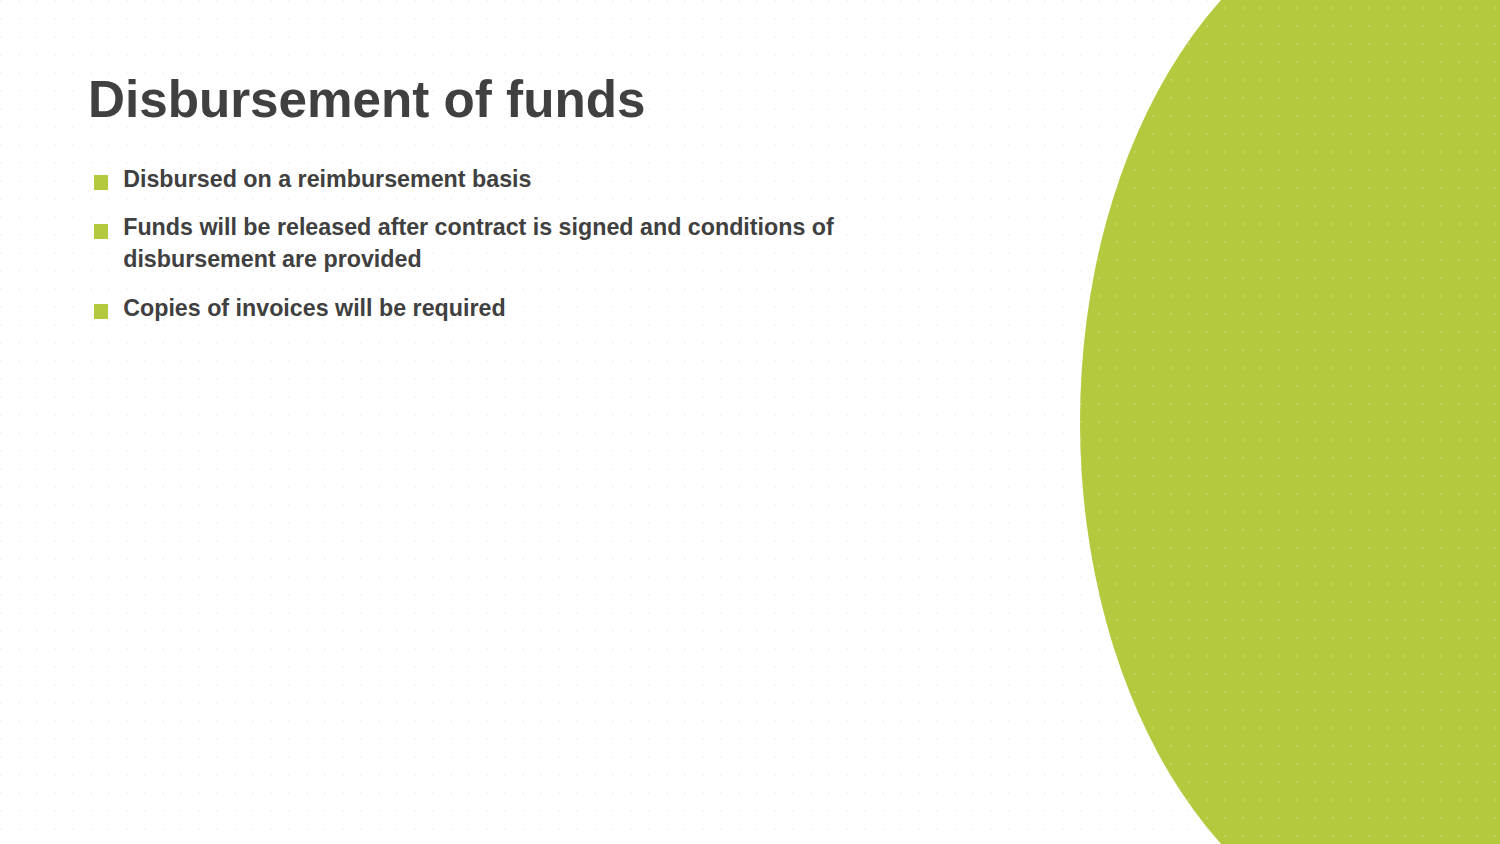Disbursement of funds
Disbursed on a reimbursement basis
Funds will be released after contract is signed and conditions of disbursement are provided
Copies of invoices will be required